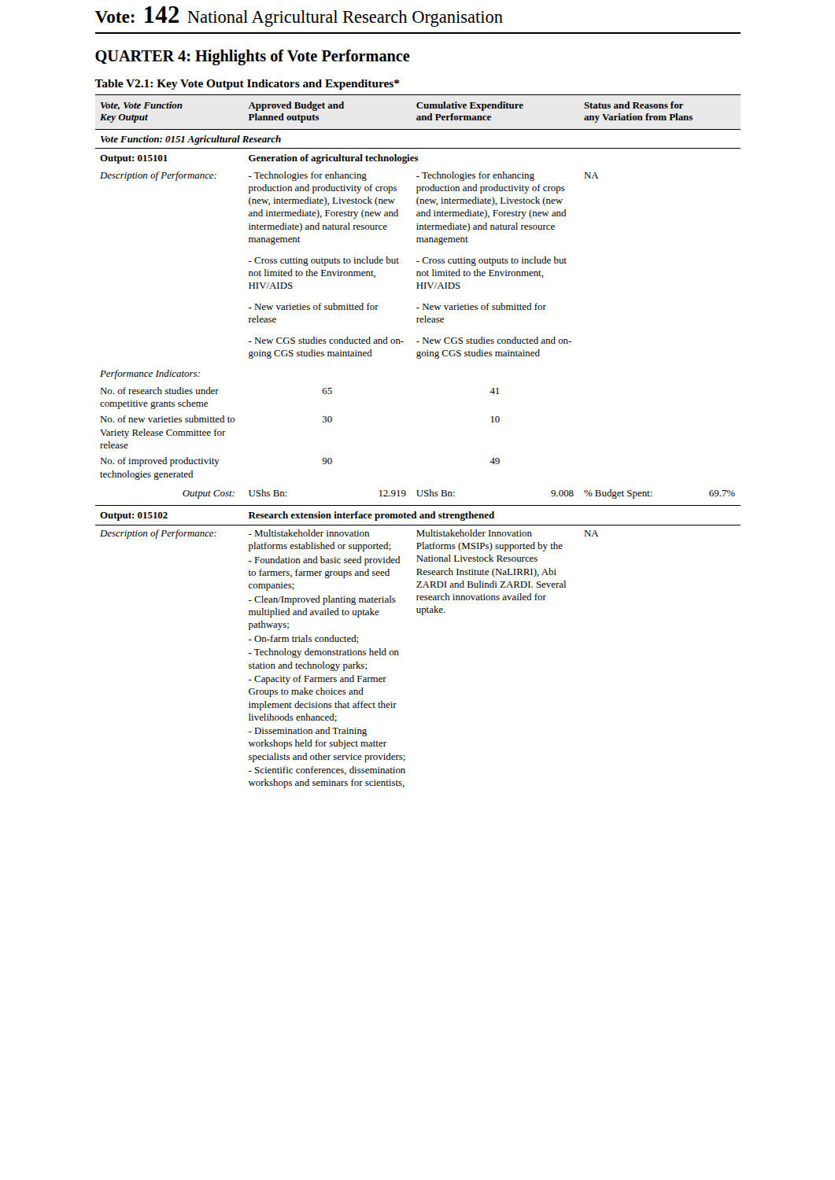Vote: 142 National Agricultural Research Organisation
QUARTER 4: Highlights of Vote Performance
Table V2.1: Key Vote Output Indicators and Expenditures*
| Vote, Vote Function Key Output | Approved Budget and Planned outputs | Cumulative Expenditure and Performance | Status and Reasons for any Variation from Plans |
| --- | --- | --- | --- |
| Vote Function: 0151 Agricultural Research |
| Output: 015101 | Generation of agricultural technologies |
| Description of Performance: | - Technologies for enhancing production and productivity of crops (new, intermediate), Livestock (new and intermediate), Forestry (new and intermediate) and natural resource management - Cross cutting outputs to include but not limited to the Environment, HIV/AIDS - New varieties of submitted for release - New CGS studies conducted and on-going CGS studies maintained | - Technologies for enhancing production and productivity of crops (new, intermediate), Livestock (new and intermediate), Forestry (new and intermediate) and natural resource management - Cross cutting outputs to include but not limited to the Environment, HIV/AIDS - New varieties of submitted for release - New CGS studies conducted and on-going CGS studies maintained | NA |
| Performance Indicators: |
| No. of research studies under competitive grants scheme | 65 | 41 | |
| No. of new varieties submitted to Variety Release Committee for release | 30 | 10 | |
| No. of improved productivity technologies generated | 90 | 49 | |
| Output Cost: | UShs Bn: 12.919 | UShs Bn: 9.008 | % Budget Spent: 69.7% |
| Output: 015102 | Research extension interface promoted and strengthened |
| Description of Performance: | Multistakeholder innovation platforms established or supported; Foundation and basic seed provided to farmers, farmer groups and seed companies; Clean/Improved planting materials multiplied and availed to uptake pathways; On-farm trials conducted; Technology demonstrations held on station and technology parks; Capacity of Farmers and Farmer Groups to make choices and implement decisions that affect their livelihoods enhanced; Dissemination and Training workshops held for subject matter specialists and other service providers; Scientific conferences, dissemination workshops and seminars for scientists, | Multistakeholder Innovation Platforms (MSIPs) supported by the National Livestock Resources Research Institute (NaLIRRI), Abi ZARDI and Bulindi ZARDI. Several research innovations availed for uptake. | NA |